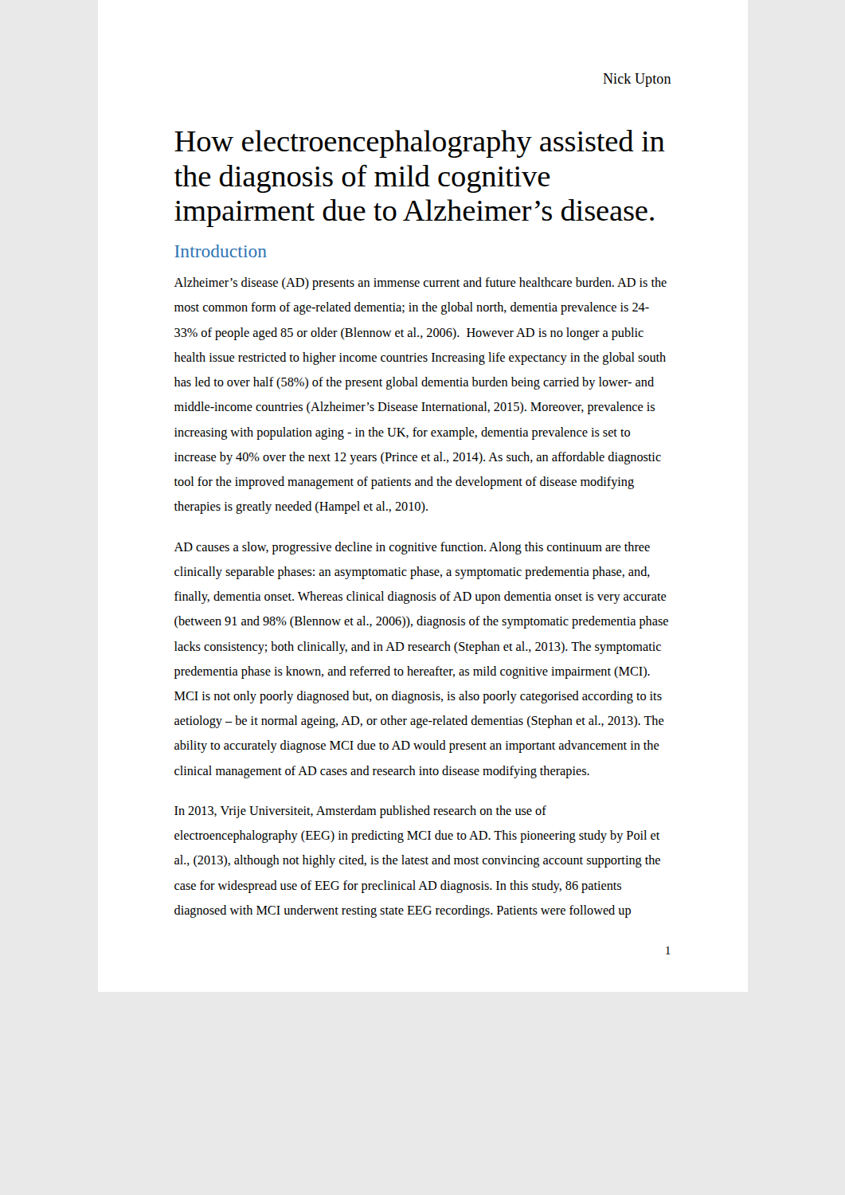Nick Upton
How electroencephalography assisted in the diagnosis of mild cognitive impairment due to Alzheimer’s disease.
Introduction
Alzheimer’s disease (AD) presents an immense current and future healthcare burden. AD is the most common form of age-related dementia; in the global north, dementia prevalence is 24-33% of people aged 85 or older (Blennow et al., 2006). However AD is no longer a public health issue restricted to higher income countries Increasing life expectancy in the global south has led to over half (58%) of the present global dementia burden being carried by lower- and middle-income countries (Alzheimer’s Disease International, 2015). Moreover, prevalence is increasing with population aging - in the UK, for example, dementia prevalence is set to increase by 40% over the next 12 years (Prince et al., 2014). As such, an affordable diagnostic tool for the improved management of patients and the development of disease modifying therapies is greatly needed (Hampel et al., 2010).
AD causes a slow, progressive decline in cognitive function. Along this continuum are three clinically separable phases: an asymptomatic phase, a symptomatic predementia phase, and, finally, dementia onset. Whereas clinical diagnosis of AD upon dementia onset is very accurate (between 91 and 98% (Blennow et al., 2006)), diagnosis of the symptomatic predementia phase lacks consistency; both clinically, and in AD research (Stephan et al., 2013). The symptomatic predementia phase is known, and referred to hereafter, as mild cognitive impairment (MCI). MCI is not only poorly diagnosed but, on diagnosis, is also poorly categorised according to its aetiology – be it normal ageing, AD, or other age-related dementias (Stephan et al., 2013). The ability to accurately diagnose MCI due to AD would present an important advancement in the clinical management of AD cases and research into disease modifying therapies.
In 2013, Vrije Universiteit, Amsterdam published research on the use of electroencephalography (EEG) in predicting MCI due to AD. This pioneering study by Poil et al., (2013), although not highly cited, is the latest and most convincing account supporting the case for widespread use of EEG for preclinical AD diagnosis. In this study, 86 patients diagnosed with MCI underwent resting state EEG recordings. Patients were followed up
1